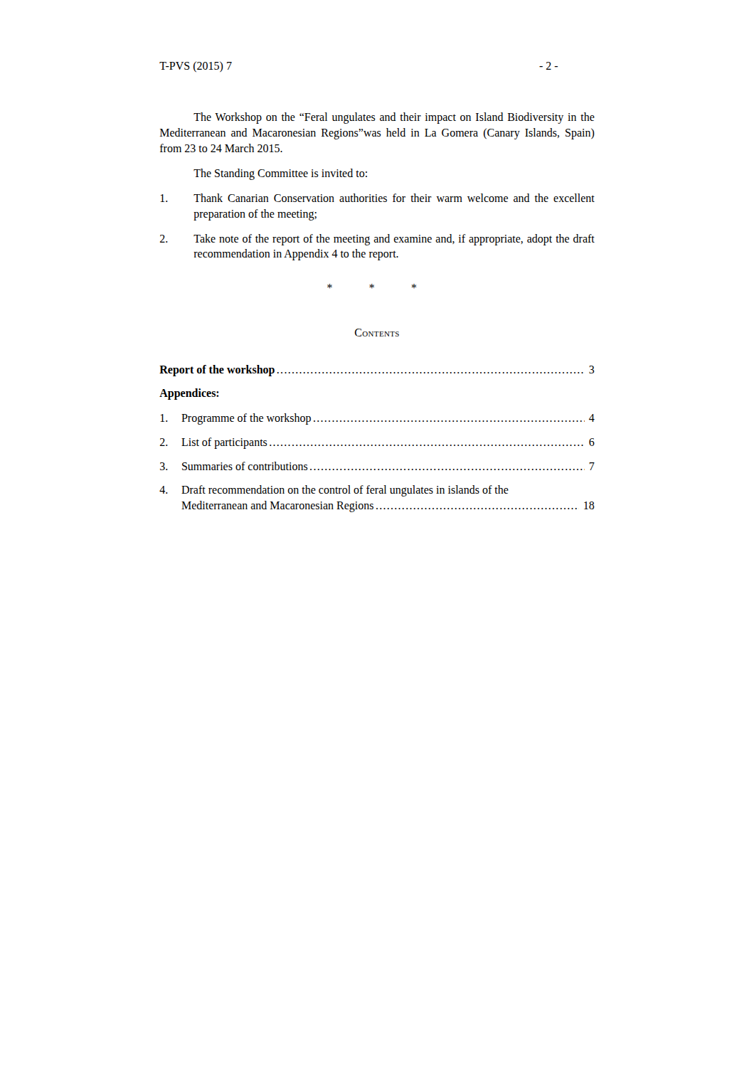T-PVS (2015) 7 - 2 -
The Workshop on the “Feral ungulates and their impact on Island Biodiversity in the Mediterranean and Macaronesian Regions”was held in La Gomera (Canary Islands, Spain) from 23 to 24 March 2015.
The Standing Committee is invited to:
Thank Canarian Conservation authorities for their warm welcome and the excellent preparation of the meeting;
Take note of the report of the meeting and examine and, if appropriate, adopt the draft recommendation in Appendix 4 to the report.
* * *
Contents
Report of the workshop .................................................................................................................. 3
Appendices:
1. Programme of the workshop ....................................................................................................... 4
2. List of participants ....................................................................................................... 6
3. Summaries of contributions ....................................................................................................... 7
4. Draft recommendation on the control of feral ungulates in islands of the
Mediterranean and Macaronesian Regions ................................................................................. 18